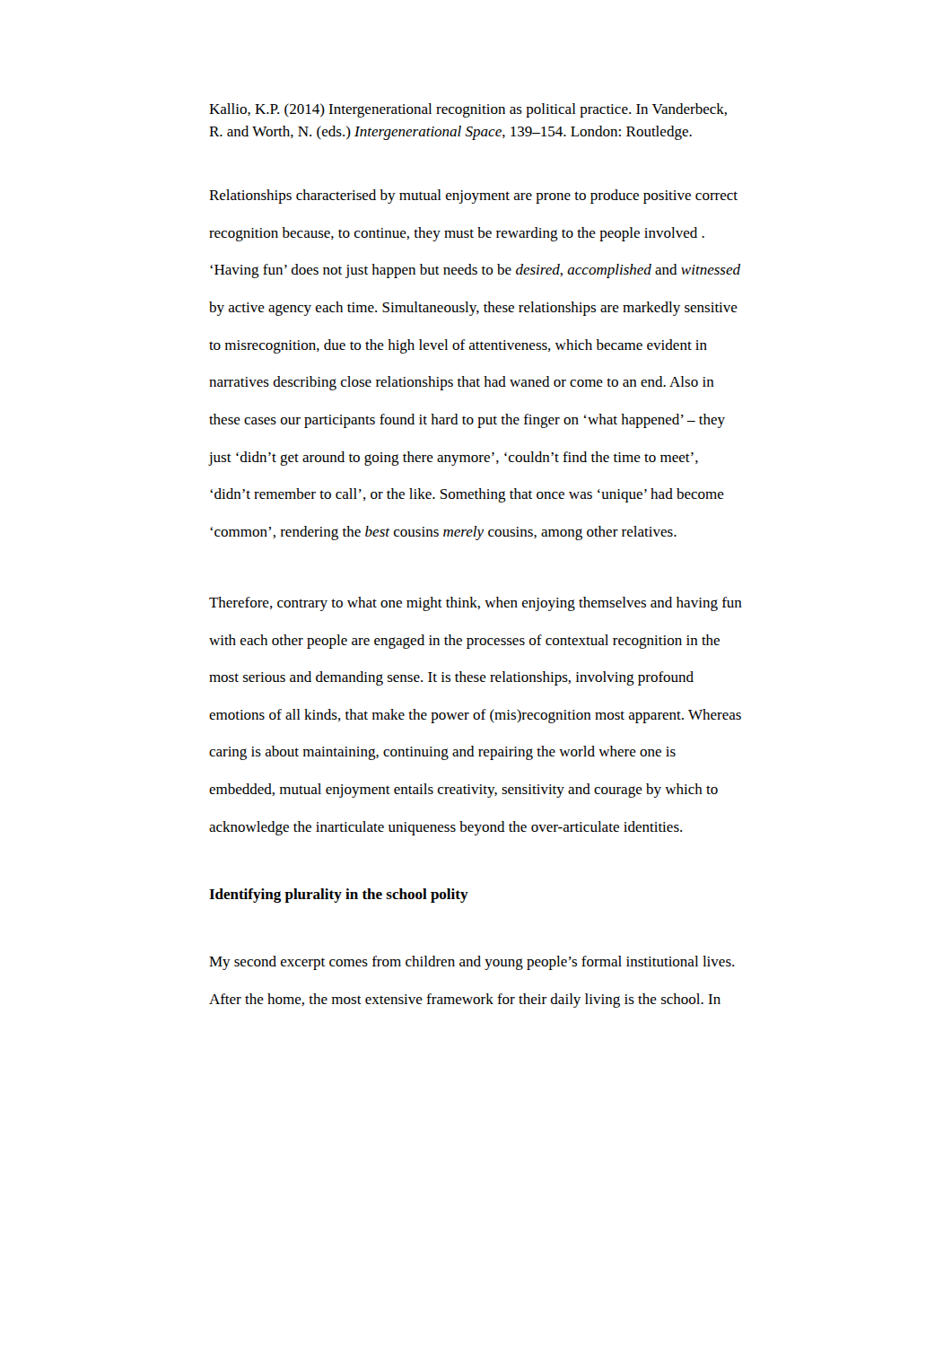Kallio, K.P. (2014) Intergenerational recognition as political practice. In Vanderbeck, R. and Worth, N. (eds.) Intergenerational Space, 139–154. London: Routledge.
Relationships characterised by mutual enjoyment are prone to produce positive correct recognition because, to continue, they must be rewarding to the people involved . ‘Having fun’ does not just happen but needs to be desired, accomplished and witnessed by active agency each time. Simultaneously, these relationships are markedly sensitive to misrecognition, due to the high level of attentiveness, which became evident in narratives describing close relationships that had waned or come to an end. Also in these cases our participants found it hard to put the finger on ‘what happened’ – they just ‘didn’t get around to going there anymore’, ‘couldn’t find the time to meet’, ‘didn’t remember to call’, or the like. Something that once was ‘unique’ had become ‘common’, rendering the best cousins merely cousins, among other relatives.
Therefore, contrary to what one might think, when enjoying themselves and having fun with each other people are engaged in the processes of contextual recognition in the most serious and demanding sense. It is these relationships, involving profound emotions of all kinds, that make the power of (mis)recognition most apparent. Whereas caring is about maintaining, continuing and repairing the world where one is embedded, mutual enjoyment entails creativity, sensitivity and courage by which to acknowledge the inarticulate uniqueness beyond the over-articulate identities.
Identifying plurality in the school polity
My second excerpt comes from children and young people’s formal institutional lives. After the home, the most extensive framework for their daily living is the school. In